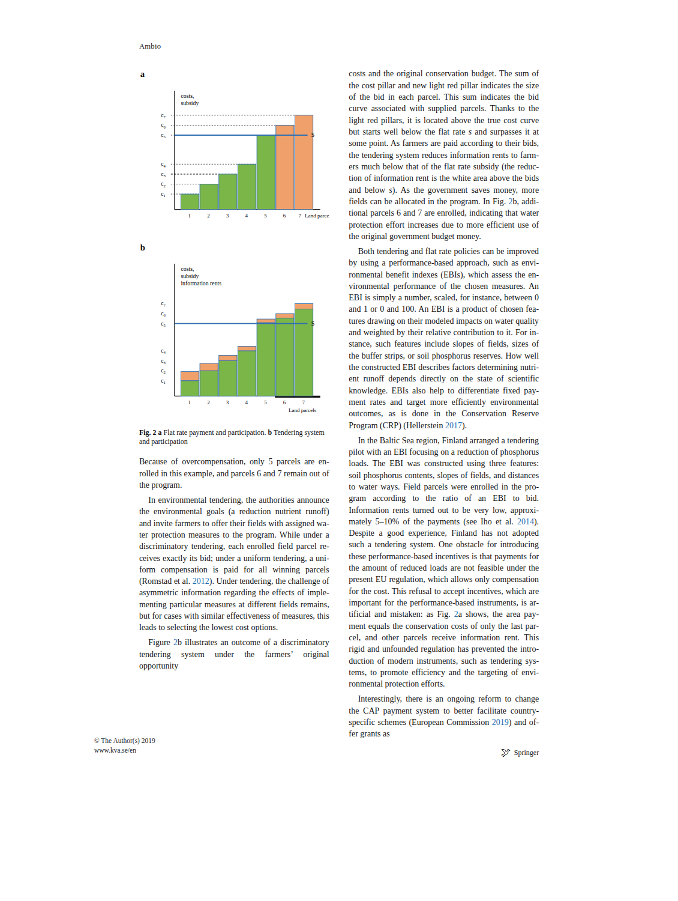Ambio
a
costs, subsidy c7 c6 c5 c4 c3 c2 c1 S 1 2 3 4 5 6 7 Land parcels
b
costs, subsidy information rents c7 c6 c5 c4 c3 c2 c1 S 1 2 3 4 5 6 7 Land parcels
Fig. 2 a Flat rate payment and participation. b Tendering system and participation
Because of overcompensation, only 5 parcels are enrolled in this example, and parcels 6 and 7 remain out of the program.
In environmental tendering, the authorities announce the environmental goals (a reduction nutrient runoff) and invite farmers to offer their fields with assigned water protection measures to the program. While under a discriminatory tendering, each enrolled field parcel receives exactly its bid; under a uniform tendering, a uniform compensation is paid for all winning parcels (Romstad et al. 2012). Under tendering, the challenge of asymmetric information regarding the effects of implementing particular measures at different fields remains, but for cases with similar effectiveness of measures, this leads to selecting the lowest cost options.
Figure 2b illustrates an outcome of a discriminatory tendering system under the farmers’ original opportunity
costs and the original conservation budget. The sum of the cost pillar and new light red pillar indicates the size of the bid in each parcel. This sum indicates the bid curve associated with supplied parcels. Thanks to the light red pillars, it is located above the true cost curve but starts well below the flat rate s and surpasses it at some point. As farmers are paid according to their bids, the tendering system reduces information rents to farmers much below that of the flat rate subsidy (the reduction of information rent is the white area above the bids and below s). As the government saves money, more fields can be allocated in the program. In Fig. 2b, additional parcels 6 and 7 are enrolled, indicating that water protection effort increases due to more efficient use of the original government budget money.
Both tendering and flat rate policies can be improved by using a performance-based approach, such as environmental benefit indexes (EBIs), which assess the environmental performance of the chosen measures. An EBI is simply a number, scaled, for instance, between 0 and 1 or 0 and 100. An EBI is a product of chosen features drawing on their modeled impacts on water quality and weighted by their relative contribution to it. For instance, such features include slopes of fields, sizes of the buffer strips, or soil phosphorus reserves. How well the constructed EBI describes factors determining nutrient runoff depends directly on the state of scientific knowledge. EBIs also help to differentiate fixed payment rates and target more efficiently environmental outcomes, as is done in the Conservation Reserve Program (CRP) (Hellerstein 2017).
In the Baltic Sea region, Finland arranged a tendering pilot with an EBI focusing on a reduction of phosphorus loads. The EBI was constructed using three features: soil phosphorus contents, slopes of fields, and distances to water ways. Field parcels were enrolled in the program according to the ratio of an EBI to bid. Information rents turned out to be very low, approximately 5–10% of the payments (see Iho et al. 2014). Despite a good experience, Finland has not adopted such a tendering system. One obstacle for introducing these performance-based incentives is that payments for the amount of reduced loads are not feasible under the present EU regulation, which allows only compensation for the cost. This refusal to accept incentives, which are important for the performance-based instruments, is artificial and mistaken: as Fig. 2a shows, the area payment equals the conservation costs of only the last parcel, and other parcels receive information rent. This rigid and unfounded regulation has prevented the introduction of modern instruments, such as tendering systems, to promote efficiency and the targeting of environmental protection efforts.
Interestingly, there is an ongoing reform to change the CAP payment system to better facilitate country-specific schemes (European Commission 2019) and offer grants as
© The Author(s) 2019
www.kva.se/en
🕊Springer